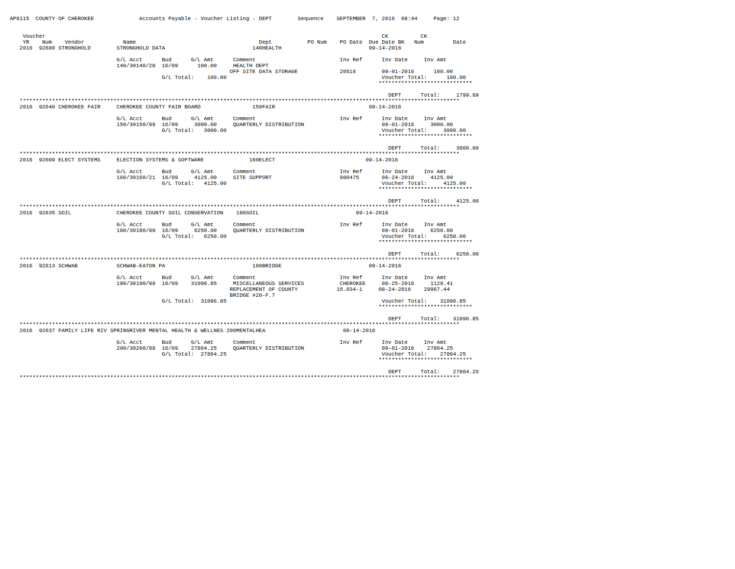AP6115  COUNTY OF CHEROKEE              Accounts Payable - Voucher Listing - DEPT        Sequence    SEPTEMBER  7, 2016  08:44     Page: 12


    Voucher                                                                                                        CK          CK
    YR    Num    Vendor            Name                                      Dept           PO Num    PO Date  Due Date BK   Num         Date
   2016  92680 STRONGHOLD        STRONGHOLD DATA                           140HEALTH                           09-14-2016

                                 G/L Acct      Bud      G/L Amt      Comment                          Inv Ref      Inv Date     Inv Amt
                                 140/30140/28  16/09      100.00     HEALTH DEPT
                                                                    OFF SITE DATA STORAGE             20516        09-01-2016      100.00
                                               G/L Total:    100.00                                                Voucher Total:      100.00
                                                                                                                  *****************************

                                                                                                                     DEPT      Total:     1799.89
   ****************************************************************************************************************************************
   2016  92640 CHEROKEE FAIR     CHEROKEE COUNTY FAIR BOARD                150FAIR                             09-14-2016

                                 G/L Acct      Bud      G/L Amt      Comment                          Inv Ref      Inv Date     Inv Amt
                                 150/30150/89  16/09     3000.00     QUARTERLY DISTRIBUTION                        09-01-2016     3000.00
                                               G/L Total:   3000.00                                                Voucher Total:     3000.00
                                                                                                                  *****************************

                                                                                                                     DEPT      Total:     3000.00
   ****************************************************************************************************************************************
   2016  92609 ELECT SYSTEMS     ELECTION SYSTEMS & SOFTWARE              160ELECT                            09-14-2016

                                 G/L Acct      Bud      G/L Amt      Comment                          Inv Ref      Inv Date     Inv Amt
                                 160/30160/21  16/09     4125.00     SITE SUPPORT                     980475       08-24-2016     4125.00
                                               G/L Total:   4125.00                                                Voucher Total:     4125.00
                                                                                                                  *****************************

                                                                                                                     DEPT      Total:     4125.00
   ****************************************************************************************************************************************
   2016  92635 SOIL              CHEROKEE COUNTY SOIL CONSERVATION    180SOIL                              09-14-2016

                                 G/L Acct      Bud      G/L Amt      Comment                          Inv Ref      Inv Date     Inv Amt
                                 180/30180/89  16/09     6250.00     QUARTERLY DISTRIBUTION                        09-01-2016     6250.00
                                               G/L Total:   6250.00                                                Voucher Total:     6250.00
                                                                                                                  *****************************

                                                                                                                     DEPT      Total:     6250.00
   ****************************************************************************************************************************************
   2016  92613 SCHWAB            SCHWAB-EATON PA                           190BRIDGE                           09-14-2016

                                 G/L Acct      Bud      G/L Amt      Comment                          Inv Ref      Inv Date     Inv Amt
                                 190/30190/89  16/09    31096.85     MISCELLANEOUS SERVICES           CHEROKEE     08-25-2016     1129.41
                                                                    REPLACEMENT OF COUNTY            15.034-1     08-24-2016    29967.44
                                                                    BRIDGE #20-F.7
                                               G/L Total:  31096.85                                                Voucher Total:    31096.85
                                                                                                                  *****************************

                                                                                                                     DEPT      Total:    31096.85
   ****************************************************************************************************************************************
   2016  92637 FAMILY LIFE RIV SPRINGRIVER MENTAL HEALTH & WELLNES 200MENTALHEA                        09-14-2016

                                 G/L Acct      Bud      G/L Amt      Comment                          Inv Ref      Inv Date     Inv Amt
                                 200/30200/89  16/09    27864.25     QUARTERLY DISTRIBUTION                        09-01-2016    27864.25
                                               G/L Total:  27864.25                                                Voucher Total:    27864.25
                                                                                                                  *****************************

                                                                                                                     DEPT      Total:    27864.25
   ****************************************************************************************************************************************